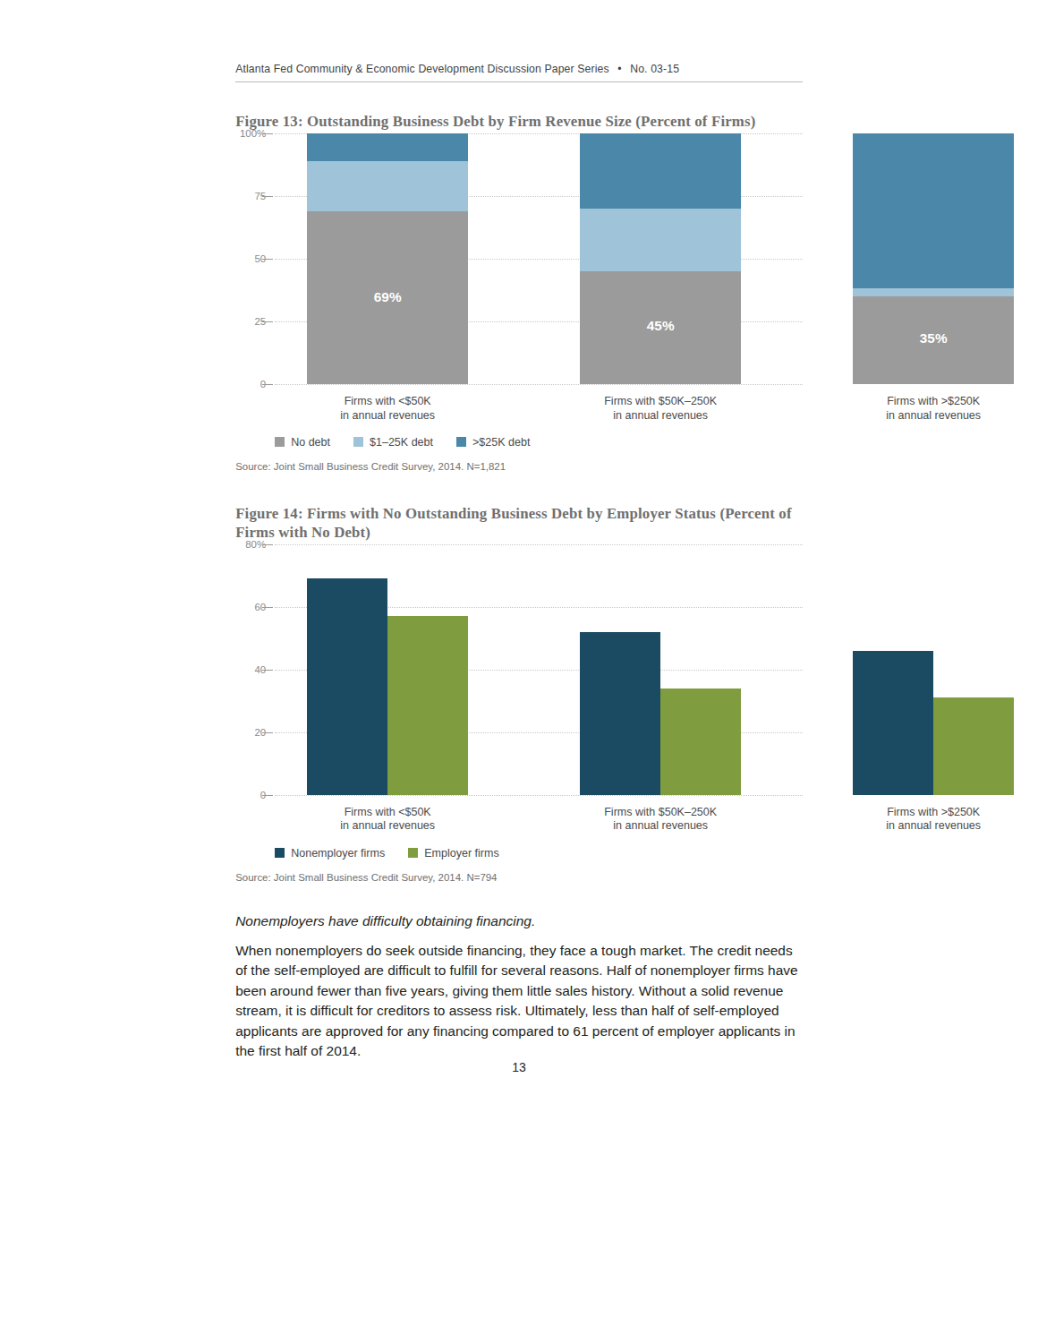Atlanta Fed Community & Economic Development Discussion Paper Series • No. 03-15
Figure 13: Outstanding Business Debt by Firm Revenue Size (Percent of Firms)
100%
75
50
25
0
69%
45%
35%
Firms with <$50K
in annual revenues
Firms with $50K–250K
in annual revenues
Firms with >$250K
in annual revenues
No debt
$1–25K debt
>$25K debt
Source: Joint Small Business Credit Survey, 2014. N=1,821
Figure 14: Firms with No Outstanding Business Debt by Employer Status (Percent of
Firms with No Debt)
80%
60
40
20
0
Firms with <$50K
in annual revenues
Firms with $50K–250K
in annual revenues
Firms with >$250K
in annual revenues
Nonemployer firms
Employer firms
Source: Joint Small Business Credit Survey, 2014. N=794
Nonemployers have difficulty obtaining financing.
When nonemployers do seek outside financing, they face a tough market. The credit needs of the self-employed are difficult to fulfill for several reasons. Half of nonemployer firms have been around fewer than five years, giving them little sales history. Without a solid revenue stream, it is difficult for creditors to assess risk. Ultimately, less than half of self-employed applicants are approved for any financing compared to 61 percent of employer applicants in the first half of 2014.
13